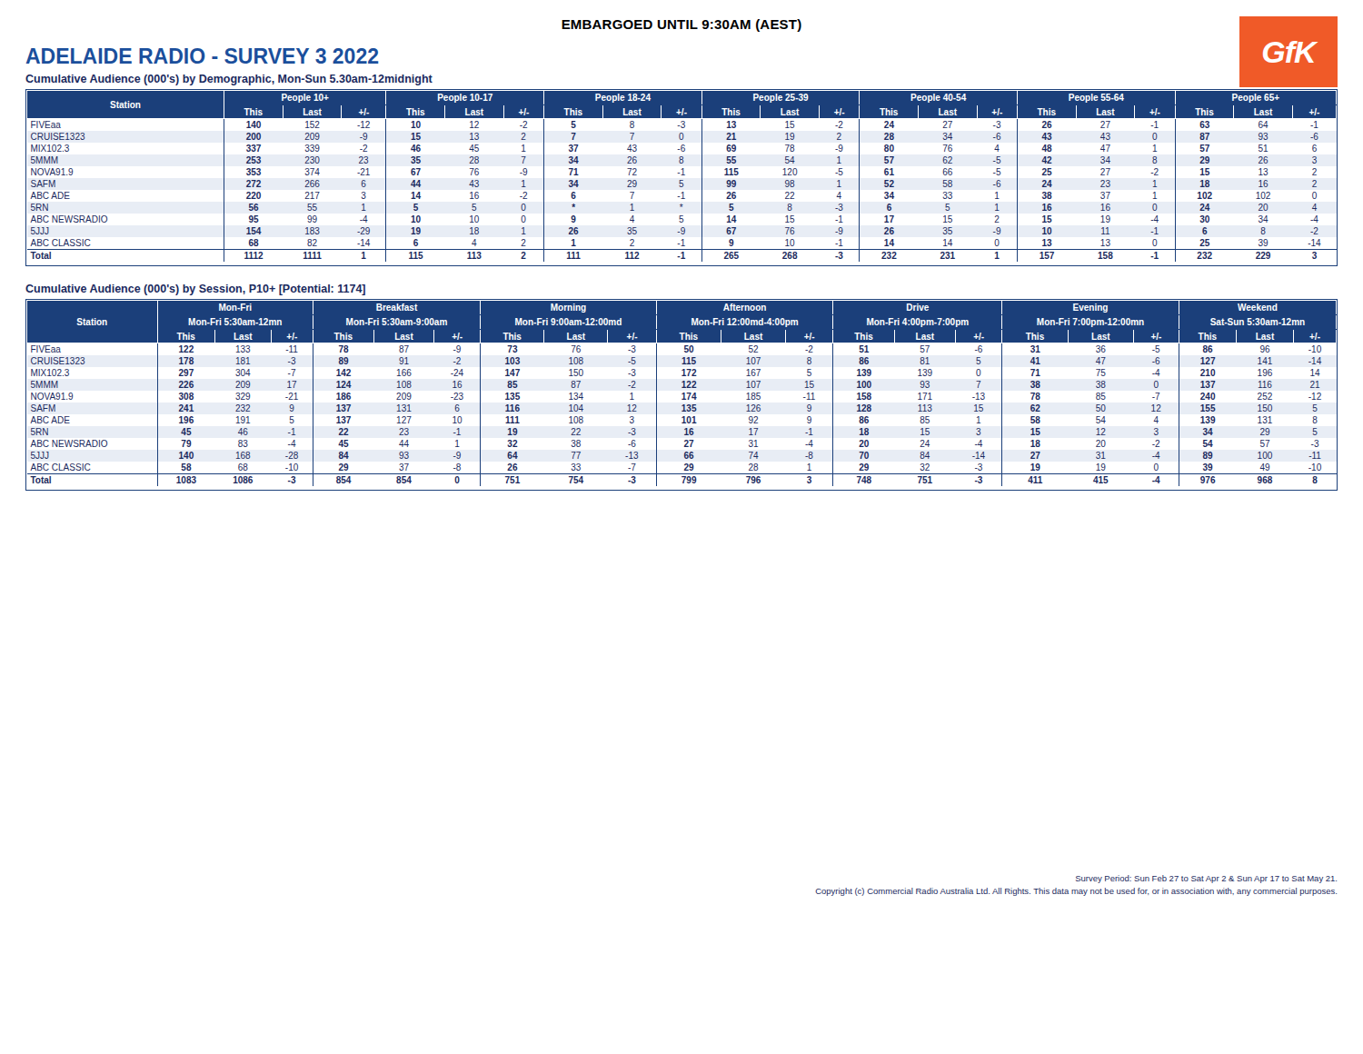GfK
EMBARGOED UNTIL 9:30AM (AEST)
ADELAIDE RADIO - SURVEY 3 2022
Cumulative Audience (000's) by Demographic, Mon-Sun 5.30am-12midnight
| Station | People 10+ | People 10-17 | People 18-24 | People 25-39 | People 40-54 | People 55-64 | People 65+ |
| --- | --- | --- | --- | --- | --- | --- | --- |
| This | Last | +/- | This | Last | +/- | This | Last | +/- | This | Last | +/- | This | Last | +/- | This | Last | +/- | This | Last | +/- |
| FIVEaa | 140 | 152 | -12 | 10 | 12 | -2 | 5 | 8 | -3 | 13 | 15 | -2 | 24 | 27 | -3 | 26 | 27 | -1 | 63 | 64 | -1 |
| CRUISE1323 | 200 | 209 | -9 | 15 | 13 | 2 | 7 | 7 | 0 | 21 | 19 | 2 | 28 | 34 | -6 | 43 | 43 | 0 | 87 | 93 | -6 |
| MIX102.3 | 337 | 339 | -2 | 46 | 45 | 1 | 37 | 43 | -6 | 69 | 78 | -9 | 80 | 76 | 4 | 48 | 47 | 1 | 57 | 51 | 6 |
| 5MMM | 253 | 230 | 23 | 35 | 28 | 7 | 34 | 26 | 8 | 55 | 54 | 1 | 57 | 62 | -5 | 42 | 34 | 8 | 29 | 26 | 3 |
| NOVA91.9 | 353 | 374 | -21 | 67 | 76 | -9 | 71 | 72 | -1 | 115 | 120 | -5 | 61 | 66 | -5 | 25 | 27 | -2 | 15 | 13 | 2 |
| SAFM | 272 | 266 | 6 | 44 | 43 | 1 | 34 | 29 | 5 | 99 | 98 | 1 | 52 | 58 | -6 | 24 | 23 | 1 | 18 | 16 | 2 |
| ABC ADE | 220 | 217 | 3 | 14 | 16 | -2 | 6 | 7 | -1 | 26 | 22 | 4 | 34 | 33 | 1 | 38 | 37 | 1 | 102 | 102 | 0 |
| 5RN | 56 | 55 | 1 | 5 | 5 | 0 | * | 1 | * | 5 | 8 | -3 | 6 | 5 | 1 | 16 | 16 | 0 | 24 | 20 | 4 |
| ABC NEWSRADIO | 95 | 99 | -4 | 10 | 10 | 0 | 9 | 4 | 5 | 14 | 15 | -1 | 17 | 15 | 2 | 15 | 19 | -4 | 30 | 34 | -4 |
| 5JJJ | 154 | 183 | -29 | 19 | 18 | 1 | 26 | 35 | -9 | 67 | 76 | -9 | 26 | 35 | -9 | 10 | 11 | -1 | 6 | 8 | -2 |
| ABC CLASSIC | 68 | 82 | -14 | 6 | 4 | 2 | 1 | 2 | -1 | 9 | 10 | -1 | 14 | 14 | 0 | 13 | 13 | 0 | 25 | 39 | -14 |
| Total | 1112 | 1111 | 1 | 115 | 113 | 2 | 111 | 112 | -1 | 265 | 268 | -3 | 232 | 231 | 1 | 157 | 158 | -1 | 232 | 229 | 3 |
Cumulative Audience (000's) by Session, P10+ [Potential: 1174]
| Station | Mon-Fri | Breakfast | Morning | Afternoon | Drive | Evening | Weekend |
| --- | --- | --- | --- | --- | --- | --- | --- |
| Mon-Fri 5:30am-12mn | Mon-Fri 5:30am-9:00am | Mon-Fri 9:00am-12:00md | Mon-Fri 12:00md-4:00pm | Mon-Fri 4:00pm-7:00pm | Mon-Fri 7:00pm-12:00mn | Sat-Sun 5:30am-12mn |
| This | Last | +/- | This | Last | +/- | This | Last | +/- | This | Last | +/- | This | Last | +/- | This | Last | +/- | This | Last | +/- |
| FIVEaa | 122 | 133 | -11 | 78 | 87 | -9 | 73 | 76 | -3 | 50 | 52 | -2 | 51 | 57 | -6 | 31 | 36 | -5 | 86 | 96 | -10 |
| CRUISE1323 | 178 | 181 | -3 | 89 | 91 | -2 | 103 | 108 | -5 | 115 | 107 | 8 | 86 | 81 | 5 | 41 | 47 | -6 | 127 | 141 | -14 |
| MIX102.3 | 297 | 304 | -7 | 142 | 166 | -24 | 147 | 150 | -3 | 172 | 167 | 5 | 139 | 139 | 0 | 71 | 75 | -4 | 210 | 196 | 14 |
| 5MMM | 226 | 209 | 17 | 124 | 108 | 16 | 85 | 87 | -2 | 122 | 107 | 15 | 100 | 93 | 7 | 38 | 38 | 0 | 137 | 116 | 21 |
| NOVA91.9 | 308 | 329 | -21 | 186 | 209 | -23 | 135 | 134 | 1 | 174 | 185 | -11 | 158 | 171 | -13 | 78 | 85 | -7 | 240 | 252 | -12 |
| SAFM | 241 | 232 | 9 | 137 | 131 | 6 | 116 | 104 | 12 | 135 | 126 | 9 | 128 | 113 | 15 | 62 | 50 | 12 | 155 | 150 | 5 |
| ABC ADE | 196 | 191 | 5 | 137 | 127 | 10 | 111 | 108 | 3 | 101 | 92 | 9 | 86 | 85 | 1 | 58 | 54 | 4 | 139 | 131 | 8 |
| 5RN | 45 | 46 | -1 | 22 | 23 | -1 | 19 | 22 | -3 | 16 | 17 | -1 | 18 | 15 | 3 | 15 | 12 | 3 | 34 | 29 | 5 |
| ABC NEWSRADIO | 79 | 83 | -4 | 45 | 44 | 1 | 32 | 38 | -6 | 27 | 31 | -4 | 20 | 24 | -4 | 18 | 20 | -2 | 54 | 57 | -3 |
| 5JJJ | 140 | 168 | -28 | 84 | 93 | -9 | 64 | 77 | -13 | 66 | 74 | -8 | 70 | 84 | -14 | 27 | 31 | -4 | 89 | 100 | -11 |
| ABC CLASSIC | 58 | 68 | -10 | 29 | 37 | -8 | 26 | 33 | -7 | 29 | 28 | 1 | 29 | 32 | -3 | 19 | 19 | 0 | 39 | 49 | -10 |
| Total | 1083 | 1086 | -3 | 854 | 854 | 0 | 751 | 754 | -3 | 799 | 796 | 3 | 748 | 751 | -3 | 411 | 415 | -4 | 976 | 968 | 8 |
Survey Period: Sun Feb 27 to Sat Apr 2 & Sun Apr 17 to Sat May 21.
Copyright (c) Commercial Radio Australia Ltd. All Rights. This data may not be used for, or in association with, any commercial purposes.